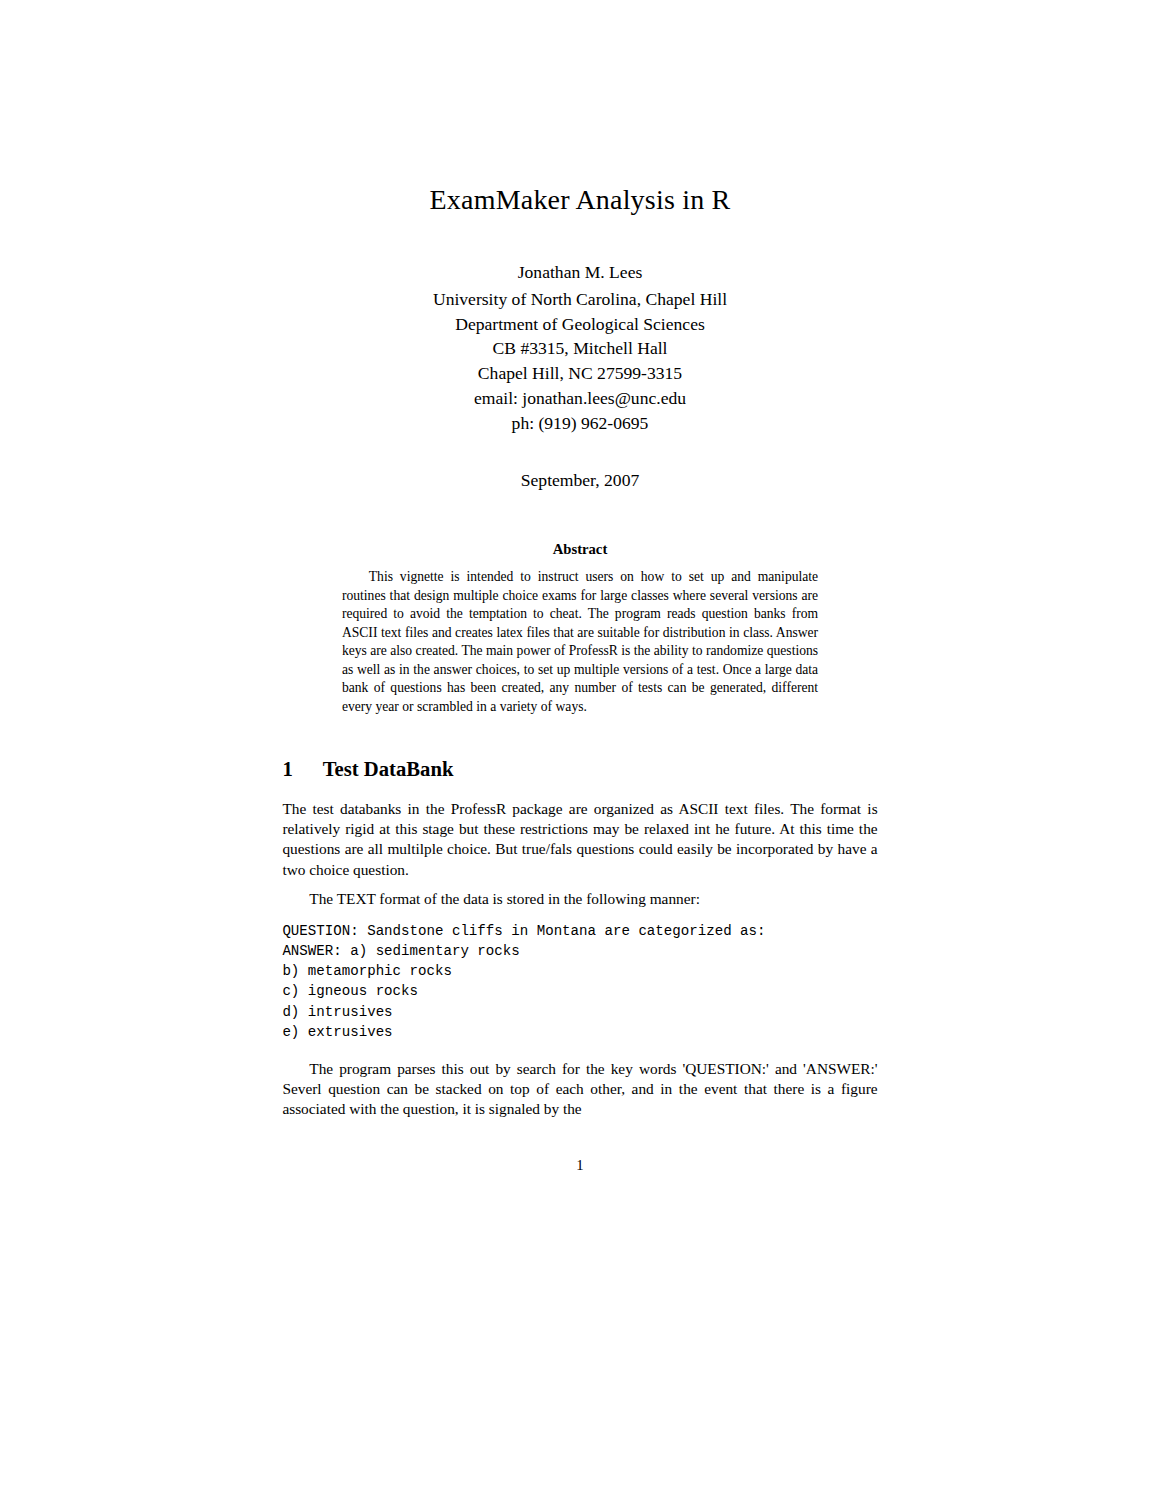ExamMaker Analysis in R
Jonathan M. Lees
University of North Carolina, Chapel Hill
Department of Geological Sciences
CB #3315, Mitchell Hall
Chapel Hill, NC 27599-3315
email: jonathan.lees@unc.edu
ph: (919) 962-0695
September, 2007
Abstract
This vignette is intended to instruct users on how to set up and manipulate routines that design multiple choice exams for large classes where several versions are required to avoid the temptation to cheat. The program reads question banks from ASCII text files and creates latex files that are suitable for distribution in class. Answer keys are also created. The main power of ProfessR is the ability to randomize questions as well as in the answer choices, to set up multiple versions of a test. Once a large data bank of questions has been created, any number of tests can be generated, different every year or scrambled in a variety of ways.
1 Test DataBank
The test databanks in the ProfessR package are organized as ASCII text files. The format is relatively rigid at this stage but these restrictions may be relaxed int he future. At this time the questions are all multilple choice. But true/fals questions could easily be incorporated by have a two choice question.
The TEXT format of the data is stored in the following manner:
QUESTION: Sandstone cliffs in Montana are categorized as:
ANSWER: a) sedimentary rocks
b) metamorphic rocks
c) igneous rocks
d) intrusives
e) extrusives
The program parses this out by search for the key words 'QUESTION:' and 'ANSWER:' Severl question can be stacked on top of each other, and in the event that there is a figure associated with the question, it is signaled by the
1